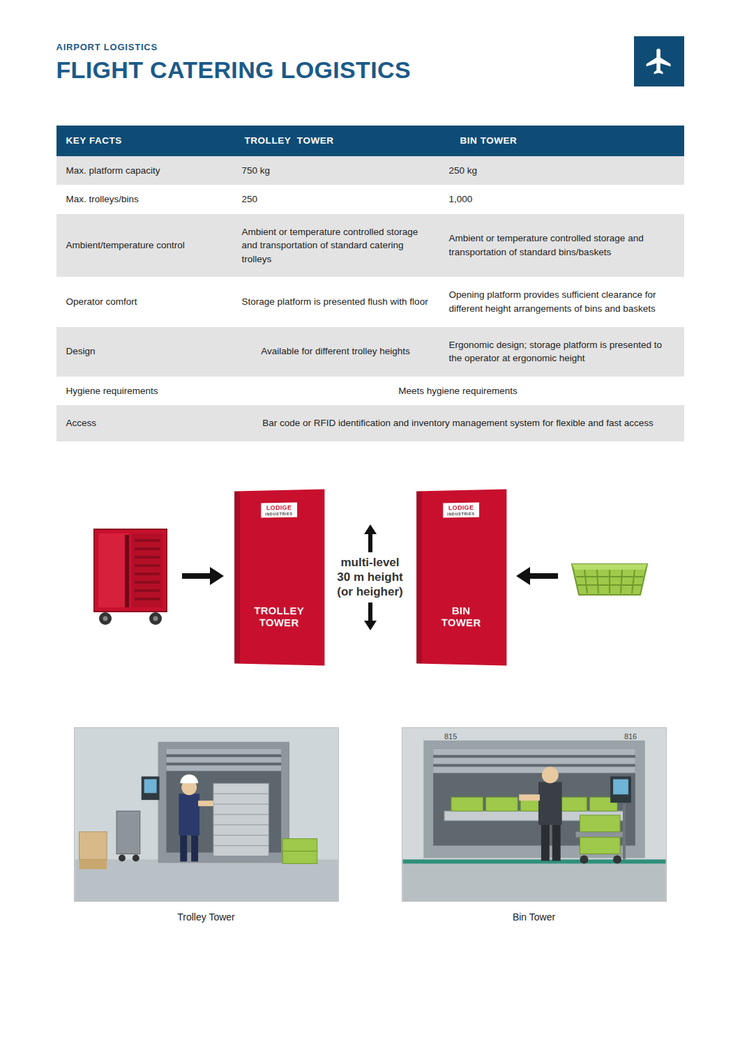Airport Logistics
Flight Catering Logistics
| Key Facts | Trolley Tower | Bin Tower |
| --- | --- | --- |
| Max. platform capacity | 750 kg | 250 kg |
| Max. trolleys/bins | 250 | 1,000 |
| Ambient/temperature control | Ambient or temperature controlled storage and transportation of standard catering trolleys | Ambient or temperature controlled storage and transportation of standard bins/baskets |
| Operator comfort | Storage platform is presented flush with floor | Opening platform provides sufficient clearance for different height arrangements of bins and baskets |
| Design | Available for different trolley heights | Ergonomic design; storage platform is presented to the operator at ergonomic height |
| Hygiene requirements | Meets hygiene requirements |
| Access | Bar code or RFID identification and inventory management system for flexible and fast access |
LODIGEINDUSTRIES
TROLLEY
TOWER
multi-level
30 m height
(or heigher)
LODIGEINDUSTRIES
BIN
TOWER
Trolley Tower
815 816
Bin Tower